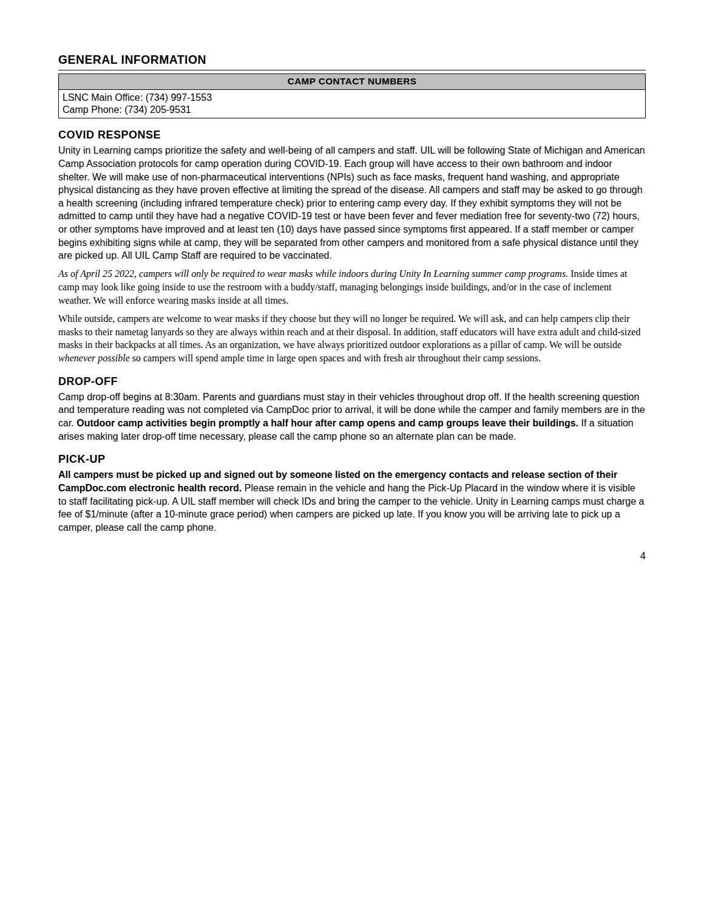GENERAL INFORMATION
| CAMP CONTACT NUMBERS |
| --- |
| LSNC Main Office: (734) 997-1553 Camp Phone: (734) 205-9531 |
COVID RESPONSE
Unity in Learning camps prioritize the safety and well-being of all campers and staff. UIL will be following State of Michigan and American Camp Association protocols for camp operation during COVID-19. Each group will have access to their own bathroom and indoor shelter. We will make use of non-pharmaceutical interventions (NPIs) such as face masks, frequent hand washing, and appropriate physical distancing as they have proven effective at limiting the spread of the disease. All campers and staff may be asked to go through a health screening (including infrared temperature check) prior to entering camp every day. If they exhibit symptoms they will not be admitted to camp until they have had a negative COVID-19 test or have been fever and fever mediation free for seventy-two (72) hours, or other symptoms have improved and at least ten (10) days have passed since symptoms first appeared. If a staff member or camper begins exhibiting signs while at camp, they will be separated from other campers and monitored from a safe physical distance until they are picked up. All UIL Camp Staff are required to be vaccinated.
As of April 25 2022, campers will only be required to wear masks while indoors during Unity In Learning summer camp programs. Inside times at camp may look like going inside to use the restroom with a buddy/staff, managing belongings inside buildings, and/or in the case of inclement weather. We will enforce wearing masks inside at all times.
While outside, campers are welcome to wear masks if they choose but they will no longer be required. We will ask, and can help campers clip their masks to their nametag lanyards so they are always within reach and at their disposal. In addition, staff educators will have extra adult and child-sized masks in their backpacks at all times. As an organization, we have always prioritized outdoor explorations as a pillar of camp. We will be outside whenever possible so campers will spend ample time in large open spaces and with fresh air throughout their camp sessions.
DROP-OFF
Camp drop-off begins at 8:30am. Parents and guardians must stay in their vehicles throughout drop off. If the health screening question and temperature reading was not completed via CampDoc prior to arrival, it will be done while the camper and family members are in the car. Outdoor camp activities begin promptly a half hour after camp opens and camp groups leave their buildings. If a situation arises making later drop-off time necessary, please call the camp phone so an alternate plan can be made.
PICK-UP
All campers must be picked up and signed out by someone listed on the emergency contacts and release section of their CampDoc.com electronic health record. Please remain in the vehicle and hang the Pick-Up Placard in the window where it is visible to staff facilitating pick-up. A UIL staff member will check IDs and bring the camper to the vehicle. Unity in Learning camps must charge a fee of $1/minute (after a 10-minute grace period) when campers are picked up late. If you know you will be arriving late to pick up a camper, please call the camp phone.
4